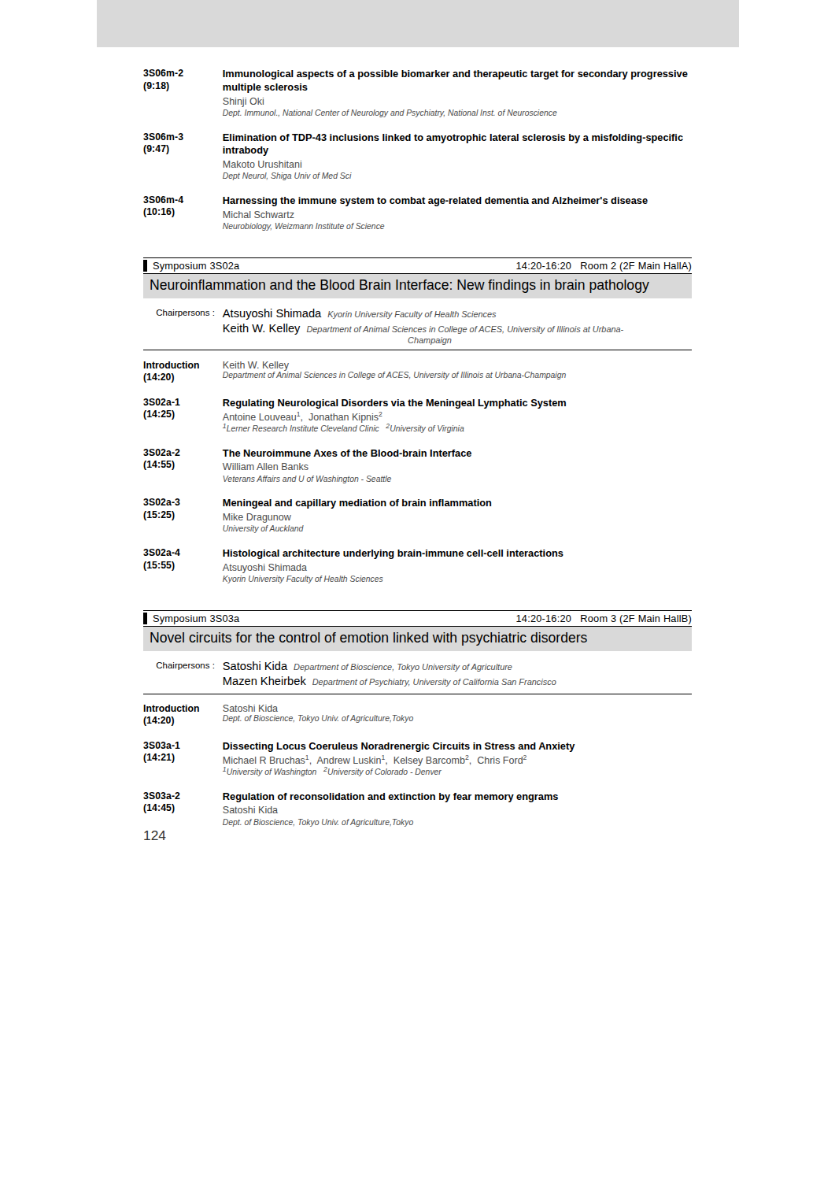3S06m-2(9:18)
Immunological aspects of a possible biomarker and therapeutic target for secondary progressive multiple sclerosis
Shinji Oki
Dept. Immunol., National Center of Neurology and Psychiatry, National Inst. of Neuroscience
3S06m-3(9:47)
Elimination of TDP-43 inclusions linked to amyotrophic lateral sclerosis by a misfolding-specific intrabody
Makoto Urushitani
Dept Neurol, Shiga Univ of Med Sci
3S06m-4(10:16)
Harnessing the immune system to combat age-related dementia and Alzheimer's disease
Michal Schwartz
Neurobiology, Weizmann Institute of Science
Symposium 3S02a
14:20-16:20 Room 2 (2F Main HallA)
Neuroinflammation and the Blood Brain Interface: New findings in brain pathology
Chairpersons :
Atsuyoshi Shimada Kyorin University Faculty of Health Sciences
Keith W. Kelley Department of Animal Sciences in College of ACES, University of Illinois at Urbana- Champaign
Introduction(14:20)
Keith W. Kelley
Department of Animal Sciences in College of ACES, University of Illinois at Urbana-Champaign
3S02a-1(14:25)
Regulating Neurological Disorders via the Meningeal Lymphatic System
Antoine Louveau1, Jonathan Kipnis2
1Lerner Research Institute Cleveland Clinic 2University of Virginia
3S02a-2(14:55)
The Neuroimmune Axes of the Blood-brain Interface
William Allen Banks
Veterans Affairs and U of Washington - Seattle
3S02a-3(15:25)
Meningeal and capillary mediation of brain inflammation
Mike Dragunow
University of Auckland
3S02a-4(15:55)
Histological architecture underlying brain-immune cell-cell interactions
Atsuyoshi Shimada
Kyorin University Faculty of Health Sciences
Symposium 3S03a
14:20-16:20 Room 3 (2F Main HallB)
Novel circuits for the control of emotion linked with psychiatric disorders
Chairpersons :
Satoshi Kida Department of Bioscience, Tokyo University of Agriculture
Mazen Kheirbek Department of Psychiatry, University of California San Francisco
Introduction(14:20)
Satoshi Kida
Dept. of Bioscience, Tokyo Univ. of Agriculture,Tokyo
3S03a-1(14:21)
Dissecting Locus Coeruleus Noradrenergic Circuits in Stress and Anxiety
Michael R Bruchas1, Andrew Luskin1, Kelsey Barcomb2, Chris Ford2
1University of Washington 2University of Colorado - Denver
3S03a-2(14:45)
Regulation of reconsolidation and extinction by fear memory engrams
Satoshi Kida
Dept. of Bioscience, Tokyo Univ. of Agriculture,Tokyo
124